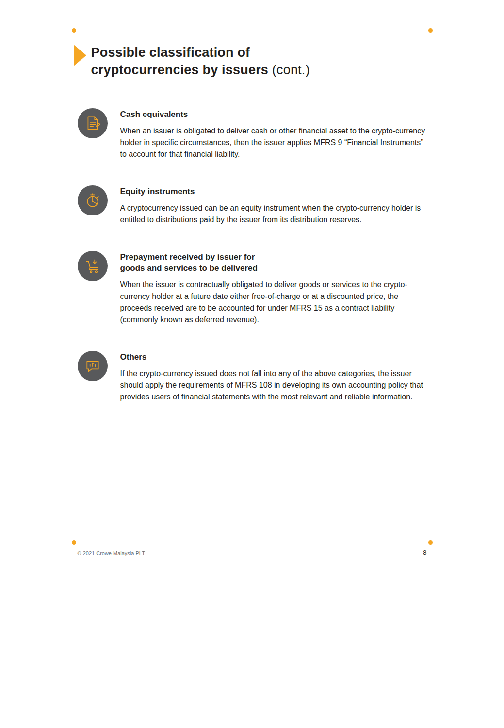Possible classification of
cryptocurrencies by issuers (cont.)
Cash equivalents
When an issuer is obligated to deliver cash or other financial asset to the crypto-currency holder in specific circumstances, then the issuer applies MFRS 9 “Financial Instruments” to account for that financial liability.
Equity instruments
A cryptocurrency issued can be an equity instrument when the crypto-currency holder is entitled to distributions paid by the issuer from its distribution reserves.
Prepayment received by issuer for
goods and services to be delivered
When the issuer is contractually obligated to deliver goods or services to the crypto-currency holder at a future date either free-of-charge or at a discounted price, the proceeds received are to be accounted for under MFRS 15 as a contract liability (commonly known as deferred revenue).
Others
If the crypto-currency issued does not fall into any of the above categories, the issuer should apply the requirements of MFRS 108 in developing its own accounting policy that provides users of financial statements with the most relevant and reliable information.
© 2021 Crowe Malaysia PLT 8